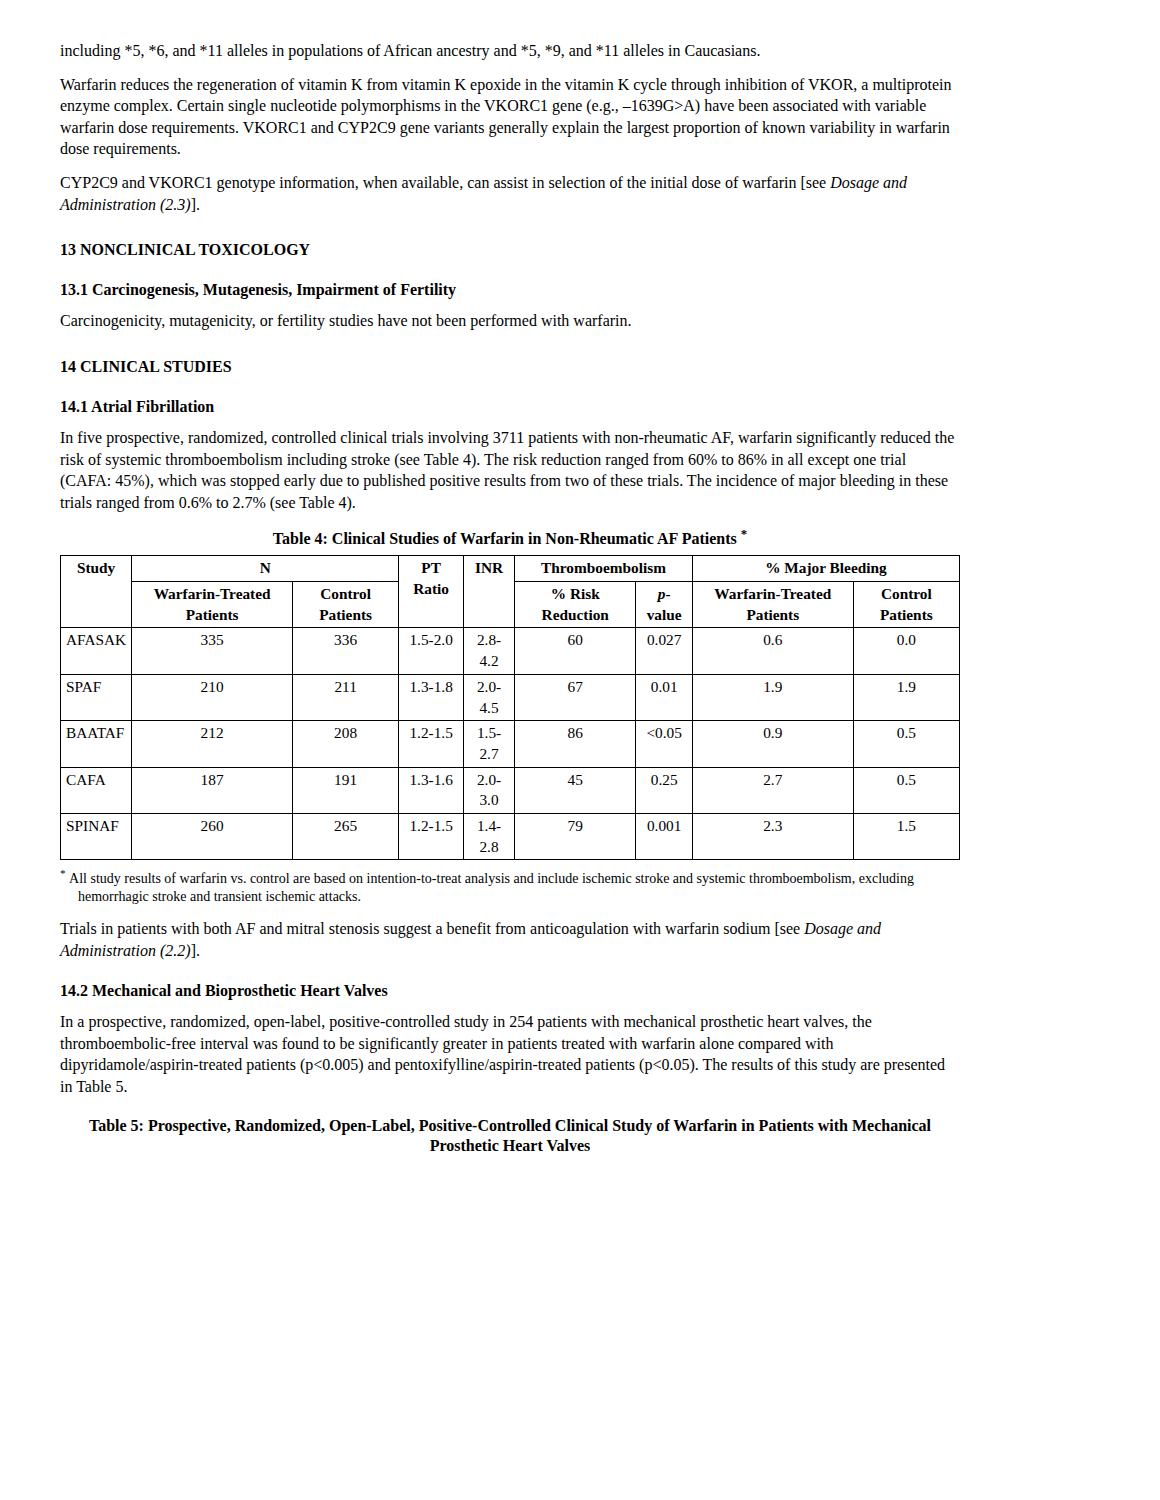including *5, *6, and *11 alleles in populations of African ancestry and *5, *9, and *11 alleles in Caucasians.
Warfarin reduces the regeneration of vitamin K from vitamin K epoxide in the vitamin K cycle through inhibition of VKOR, a multiprotein enzyme complex. Certain single nucleotide polymorphisms in the VKORC1 gene (e.g., –1639G>A) have been associated with variable warfarin dose requirements. VKORC1 and CYP2C9 gene variants generally explain the largest proportion of known variability in warfarin dose requirements.
CYP2C9 and VKORC1 genotype information, when available, can assist in selection of the initial dose of warfarin [see Dosage and Administration (2.3)].
13 NONCLINICAL TOXICOLOGY
13.1 Carcinogenesis, Mutagenesis, Impairment of Fertility
Carcinogenicity, mutagenicity, or fertility studies have not been performed with warfarin.
14 CLINICAL STUDIES
14.1 Atrial Fibrillation
In five prospective, randomized, controlled clinical trials involving 3711 patients with non-rheumatic AF, warfarin significantly reduced the risk of systemic thromboembolism including stroke (see Table 4). The risk reduction ranged from 60% to 86% in all except one trial (CAFA: 45%), which was stopped early due to published positive results from two of these trials. The incidence of major bleeding in these trials ranged from 0.6% to 2.7% (see Table 4).
Table 4: Clinical Studies of Warfarin in Non-Rheumatic AF Patients *
| Study | N | PT Ratio | INR | Thromboembolism | % Major Bleeding |
| --- | --- | --- | --- | --- | --- |
| Warfarin-Treated Patients | Control Patients | % Risk Reduction | p -value | Warfarin-Treated Patients | Control Patients |
| AFASAK | 335 | 336 | 1.5-2.0 | 2.8-4.2 | 60 | 0.027 | 0.6 | 0.0 |
| SPAF | 210 | 211 | 1.3-1.8 | 2.0-4.5 | 67 | 0.01 | 1.9 | 1.9 |
| BAATAF | 212 | 208 | 1.2-1.5 | 1.5-2.7 | 86 | <0.05 | 0.9 | 0.5 |
| CAFA | 187 | 191 | 1.3-1.6 | 2.0-3.0 | 45 | 0.25 | 2.7 | 0.5 |
| SPINAF | 260 | 265 | 1.2-1.5 | 1.4-2.8 | 79 | 0.001 | 2.3 | 1.5 |
* All study results of warfarin vs. control are based on intention-to-treat analysis and include ischemic stroke and systemic thromboembolism, excluding hemorrhagic stroke and transient ischemic attacks.
Trials in patients with both AF and mitral stenosis suggest a benefit from anticoagulation with warfarin sodium [see Dosage and Administration (2.2)].
14.2 Mechanical and Bioprosthetic Heart Valves
In a prospective, randomized, open-label, positive-controlled study in 254 patients with mechanical prosthetic heart valves, the thromboembolic-free interval was found to be significantly greater in patients treated with warfarin alone compared with dipyridamole/aspirin-treated patients (p<0.005) and pentoxifylline/aspirin-treated patients (p<0.05). The results of this study are presented in Table 5.
Table 5: Prospective, Randomized, Open-Label, Positive-Controlled Clinical Study of Warfarin in Patients with Mechanical Prosthetic Heart Valves